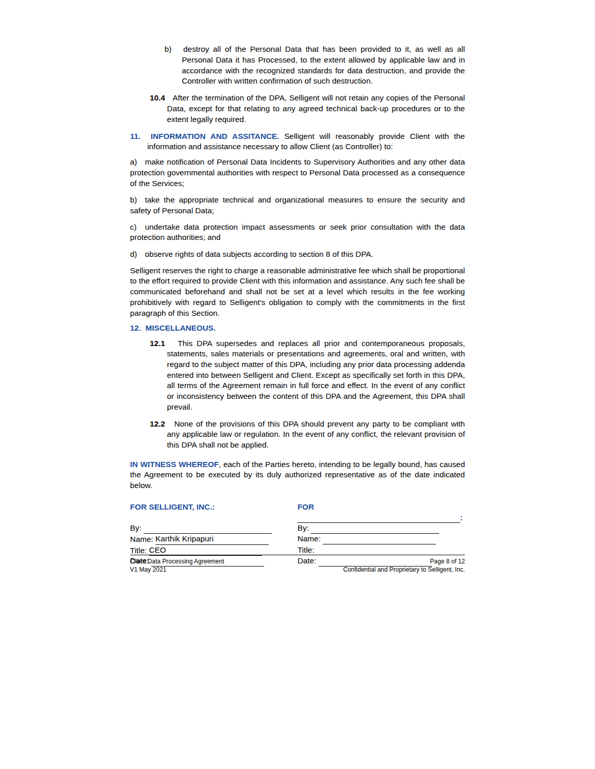b) destroy all of the Personal Data that has been provided to it, as well as all Personal Data it has Processed, to the extent allowed by applicable law and in accordance with the recognized standards for data destruction, and provide the Controller with written confirmation of such destruction.
10.4 After the termination of the DPA, Selligent will not retain any copies of the Personal Data, except for that relating to any agreed technical back-up procedures or to the extent legally required.
11. INFORMATION AND ASSITANCE. Selligent will reasonably provide Client with the information and assistance necessary to allow Client (as Controller) to:
a) make notification of Personal Data Incidents to Supervisory Authorities and any other data protection governmental authorities with respect to Personal Data processed as a consequence of the Services;
b) take the appropriate technical and organizational measures to ensure the security and safety of Personal Data;
c) undertake data protection impact assessments or seek prior consultation with the data protection authorities; and
d) observe rights of data subjects according to section 8 of this DPA.
Selligent reserves the right to charge a reasonable administrative fee which shall be proportional to the effort required to provide Client with this information and assistance. Any such fee shall be communicated beforehand and shall not be set at a level which results in the fee working prohibitively with regard to Selligent's obligation to comply with the commitments in the first paragraph of this Section.
12. MISCELLANEOUS.
12.1 This DPA supersedes and replaces all prior and contemporaneous proposals, statements, sales materials or presentations and agreements, oral and written, with regard to the subject matter of this DPA, including any prior data processing addenda entered into between Selligent and Client. Except as specifically set forth in this DPA, all terms of the Agreement remain in full force and effect. In the event of any conflict or inconsistency between the content of this DPA and the Agreement, this DPA shall prevail.
12.2 None of the provisions of this DPA should prevent any party to be compliant with any applicable law or regulation. In the event of any conflict, the relevant provision of this DPA shall not be applied.
IN WITNESS WHEREOF, each of the Parties hereto, intending to be legally bound, has caused the Agreement to be executed by its duly authorized representative as of the date indicated below.
| FOR SELLIGENT, INC.: | FOR : |
| By: | By: |
| Name: Karthik Kripapuri | Name: |
| Title: CEO | Title: |
| Date: | Date: |
Client Data Processing Agreement
Page 8 of 12
V1 May 2021
Confidential and Proprietary to Selligent, Inc.